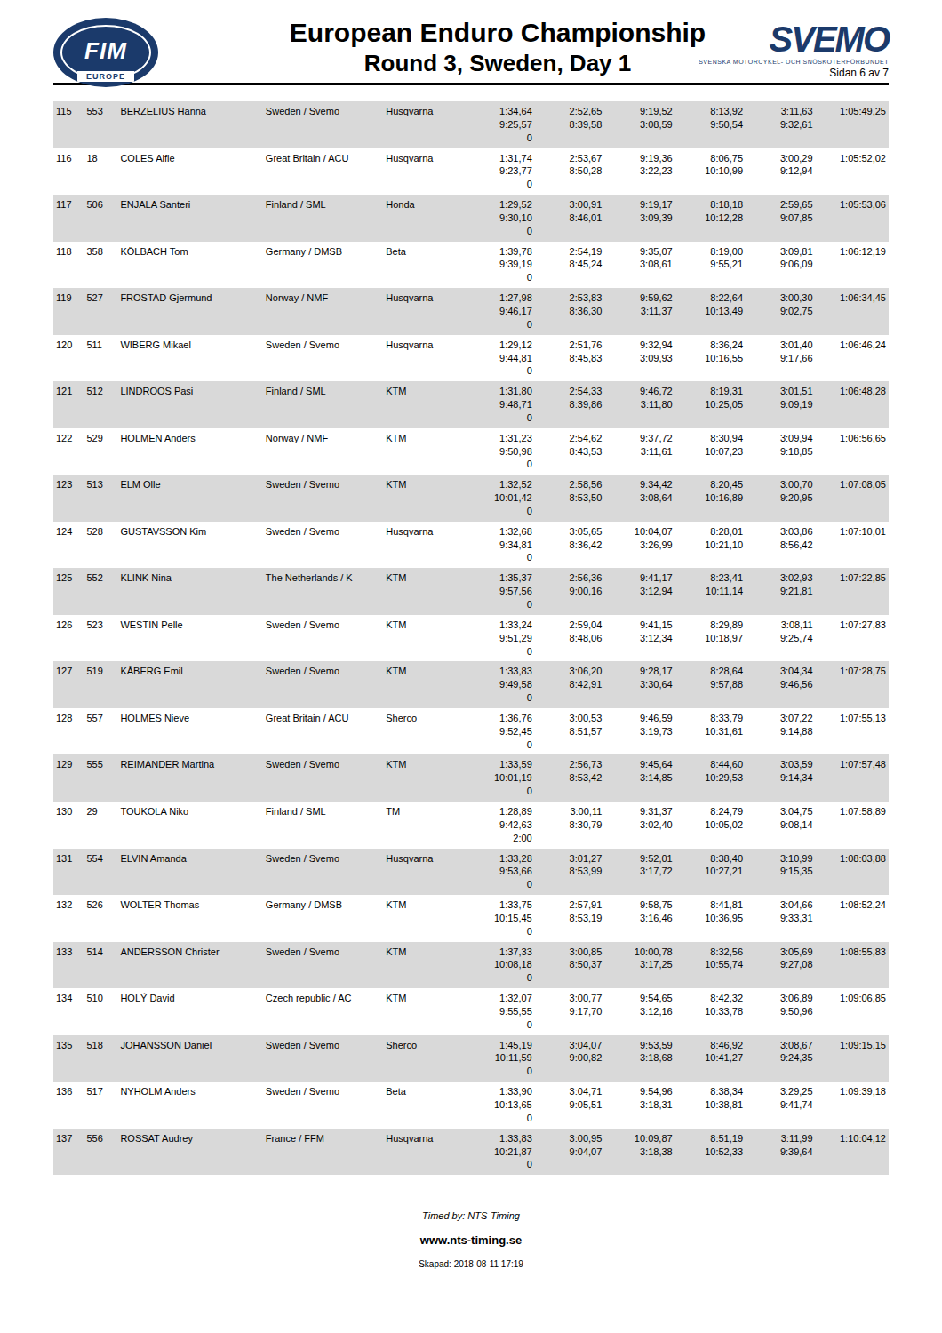FIM
EUROPE
European Enduro Championship
Round 3, Sweden, Day 1
SVEMO
SVENSKA MOTORCYKEL- OCH SNÖSKOTERFÖRBUNDET
Sidan 6 av 7
| 115 | 553 | BERZELIUS Hanna | Sweden / Svemo | Husqvarna | 1:34,64 9:25,57 0 | 2:52,65 8:39,58 | 9:19,52 3:08,59 | 8:13,92 9:50,54 | 3:11,63 9:32,61 | 1:05:49,25 |
| 116 | 18 | COLES Alfie | Great Britain / ACU | Husqvarna | 1:31,74 9:23,77 0 | 2:53,67 8:50,28 | 9:19,36 3:22,23 | 8:06,75 10:10,99 | 3:00,29 9:12,94 | 1:05:52,02 |
| 117 | 506 | ENJALA Santeri | Finland / SML | Honda | 1:29,52 9:30,10 0 | 3:00,91 8:46,01 | 9:19,17 3:09,39 | 8:18,18 10:12,28 | 2:59,65 9:07,85 | 1:05:53,06 |
| 118 | 358 | KÖLBACH Tom | Germany / DMSB | Beta | 1:39,78 9:39,19 0 | 2:54,19 8:45,24 | 9:35,07 3:08,61 | 8:19,00 9:55,21 | 3:09,81 9:06,09 | 1:06:12,19 |
| 119 | 527 | FROSTAD Gjermund | Norway / NMF | Husqvarna | 1:27,98 9:46,17 0 | 2:53,83 8:36,30 | 9:59,62 3:11,37 | 8:22,64 10:13,49 | 3:00,30 9:02,75 | 1:06:34,45 |
| 120 | 511 | WIBERG Mikael | Sweden / Svemo | Husqvarna | 1:29,12 9:44,81 0 | 2:51,76 8:45,83 | 9:32,94 3:09,93 | 8:36,24 10:16,55 | 3:01,40 9:17,66 | 1:06:46,24 |
| 121 | 512 | LINDROOS Pasi | Finland / SML | KTM | 1:31,80 9:48,71 0 | 2:54,33 8:39,86 | 9:46,72 3:11,80 | 8:19,31 10:25,05 | 3:01,51 9:09,19 | 1:06:48,28 |
| 122 | 529 | HOLMEN Anders | Norway / NMF | KTM | 1:31,23 9:50,98 0 | 2:54,62 8:43,53 | 9:37,72 3:11,61 | 8:30,94 10:07,23 | 3:09,94 9:18,85 | 1:06:56,65 |
| 123 | 513 | ELM Olle | Sweden / Svemo | KTM | 1:32,52 10:01,42 0 | 2:58,56 8:53,50 | 9:34,42 3:08,64 | 8:20,45 10:16,89 | 3:00,70 9:20,95 | 1:07:08,05 |
| 124 | 528 | GUSTAVSSON Kim | Sweden / Svemo | Husqvarna | 1:32,68 9:34,81 0 | 3:05,65 8:36,42 | 10:04,07 3:26,99 | 8:28,01 10:21,10 | 3:03,86 8:56,42 | 1:07:10,01 |
| 125 | 552 | KLINK Nina | The Netherlands / K | KTM | 1:35,37 9:57,56 0 | 2:56,36 9:00,16 | 9:41,17 3:12,94 | 8:23,41 10:11,14 | 3:02,93 9:21,81 | 1:07:22,85 |
| 126 | 523 | WESTIN Pelle | Sweden / Svemo | KTM | 1:33,24 9:51,29 0 | 2:59,04 8:48,06 | 9:41,15 3:12,34 | 8:29,89 10:18,97 | 3:08,11 9:25,74 | 1:07:27,83 |
| 127 | 519 | KÅBERG Emil | Sweden / Svemo | KTM | 1:33,83 9:49,58 0 | 3:06,20 8:42,91 | 9:28,17 3:30,64 | 8:28,64 9:57,88 | 3:04,34 9:46,56 | 1:07:28,75 |
| 128 | 557 | HOLMES Nieve | Great Britain / ACU | Sherco | 1:36,76 9:52,45 0 | 3:00,53 8:51,57 | 9:46,59 3:19,73 | 8:33,79 10:31,61 | 3:07,22 9:14,88 | 1:07:55,13 |
| 129 | 555 | REIMANDER Martina | Sweden / Svemo | KTM | 1:33,59 10:01,19 0 | 2:56,73 8:53,42 | 9:45,64 3:14,85 | 8:44,60 10:29,53 | 3:03,59 9:14,34 | 1:07:57,48 |
| 130 | 29 | TOUKOLA Niko | Finland / SML | TM | 1:28,89 9:42,63 2:00 | 3:00,11 8:30,79 | 9:31,37 3:02,40 | 8:24,79 10:05,02 | 3:04,75 9:08,14 | 1:07:58,89 |
| 131 | 554 | ELVIN Amanda | Sweden / Svemo | Husqvarna | 1:33,28 9:53,66 0 | 3:01,27 8:53,99 | 9:52,01 3:17,72 | 8:38,40 10:27,21 | 3:10,99 9:15,35 | 1:08:03,88 |
| 132 | 526 | WOLTER Thomas | Germany / DMSB | KTM | 1:33,75 10:15,45 0 | 2:57,91 8:53,19 | 9:58,75 3:16,46 | 8:41,81 10:36,95 | 3:04,66 9:33,31 | 1:08:52,24 |
| 133 | 514 | ANDERSSON Christer | Sweden / Svemo | KTM | 1:37,33 10:08,18 0 | 3:00,85 8:50,37 | 10:00,78 3:17,25 | 8:32,56 10:55,74 | 3:05,69 9:27,08 | 1:08:55,83 |
| 134 | 510 | HOLÝ David | Czech republic / AC | KTM | 1:32,07 9:55,55 0 | 3:00,77 9:17,70 | 9:54,65 3:12,16 | 8:42,32 10:33,78 | 3:06,89 9:50,96 | 1:09:06,85 |
| 135 | 518 | JOHANSSON Daniel | Sweden / Svemo | Sherco | 1:45,19 10:11,59 0 | 3:04,07 9:00,82 | 9:53,59 3:18,68 | 8:46,92 10:41,27 | 3:08,67 9:24,35 | 1:09:15,15 |
| 136 | 517 | NYHOLM Anders | Sweden / Svemo | Beta | 1:33,90 10:13,65 0 | 3:04,71 9:05,51 | 9:54,96 3:18,31 | 8:38,34 10:38,81 | 3:29,25 9:41,74 | 1:09:39,18 |
| 137 | 556 | ROSSAT Audrey | France / FFM | Husqvarna | 1:33,83 10:21,87 0 | 3:00,95 9:04,07 | 10:09,87 3:18,38 | 8:51,19 10:52,33 | 3:11,99 9:39,64 | 1:10:04,12 |
Timed by: NTS-Timing
www.nts-timing.se
Skapad: 2018-08-11 17:19